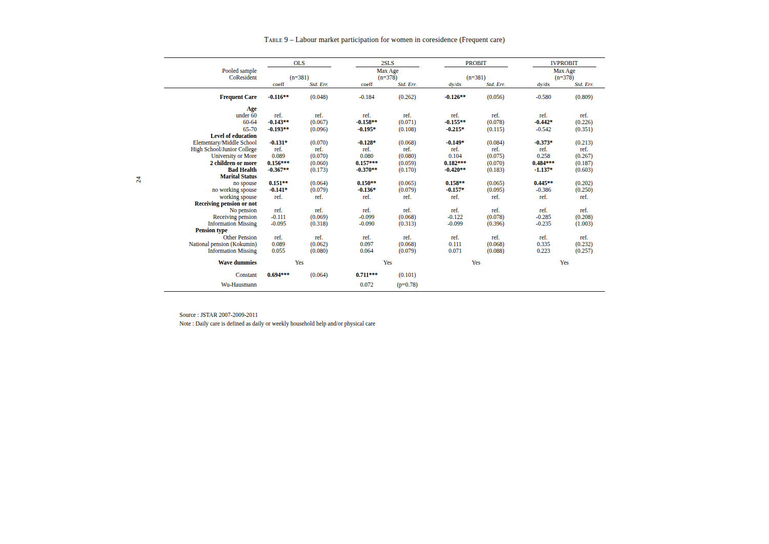24
Table 9 – Labour market participation for women in coresidence (Frequent care)
| | OLS | | 2SLS | | PROBIT | | IVPROBIT |
| Pooled sample | | | Max Age | | | | Max Age |
| CoResident | (n=381) | | (n=378) | | (n=381) | | (n=378) |
| | coeff | Std. Err. | | coeff | Std. Err. | | dy/dx | Std. Err. | | dy/dx | Std. Err. |
| Frequent Care | -0.116** | (0.048) | | -0.184 | (0.262) | | -0.126** | (0.056) | | -0.580 | (0.809) |
| Age | | | | | | | | | | | |
| under 60 | ref. | ref. | | ref. | ref. | | ref. | ref. | | ref. | ref. |
| 60-64 | -0.143** | (0.067) | | -0.158** | (0.071) | | -0.155** | (0.078) | | -0.442* | (0.226) |
| 65-70 | -0.193** | (0.096) | | -0.195* | (0.108) | | -0.215* | (0.115) | | -0.542 | (0.351) |
| Level of education | | | | | | | | | | | |
| Elementary/Middle School | -0.131* | (0.070) | | -0.128* | (0.068) | | -0.149* | (0.084) | | -0.373* | (0.213) |
| High School/Junior College | ref. | ref. | | ref. | ref. | | ref. | ref. | | ref. | ref. |
| University or More | 0.089 | (0.070) | | 0.080 | (0.080) | | 0.104 | (0.075) | | 0.258 | (0.267) |
| 2 children or more | 0.156*** | (0.060) | | 0.157*** | (0.059) | | 0.182*** | (0.070) | | 0.484*** | (0.187) |
| Bad Health | -0.367** | (0.173) | | -0.370** | (0.170) | | -0.420** | (0.183) | | -1.137* | (0.603) |
| Marital Status | | | | | | | | | | | |
| no spouse | 0.151** | (0.064) | | 0.150** | (0.065) | | 0.158** | (0.065) | | 0.445** | (0.202) |
| no working spouse | -0.141* | (0.079) | | -0.136* | (0.079) | | -0.157* | (0.095) | | -0.386 | (0.250) |
| working spouse | ref. | ref. | | ref. | ref. | | ref. | ref. | | ref. | ref. |
| Receiving pension or not | | | | | | | | | | | |
| No pension | ref. | ref. | | ref. | ref. | | ref. | ref. | | ref. | ref. |
| Receiving pension | -0.111 | (0.069) | | -0.099 | (0.068) | | -0.122 | (0.078) | | -0.285 | (0.208) |
| Information Missing | -0.095 | (0.318) | | -0.090 | (0.313) | | -0.099 | (0.396) | | -0.235 | (1.003) |
| Pension type | | | | | | | | | | | |
| Other Pension | ref. | ref. | | ref. | ref. | | ref. | ref. | | ref. | ref. |
| National pension (Kokumin) | 0.089 | (0.062) | | 0.097 | (0.068) | | 0.111 | (0.068) | | 0.335 | (0.232) |
| Information Missing | 0.055 | (0.080) | | 0.064 | (0.079) | | 0.071 | (0.088) | | 0.223 | (0.257) |
| Wave dummies | Yes | | Yes | | Yes | | Yes |
| Constant | 0.694*** | (0.064) | | 0.711*** | (0.101) | | | | | | |
| Wu-Hausmann | | | | 0.072 | (p=0.78) | | | | | | |
Source : JSTAR 2007-2009-2011
Note : Daily care is defined as daily or weekly household help and/or physical care